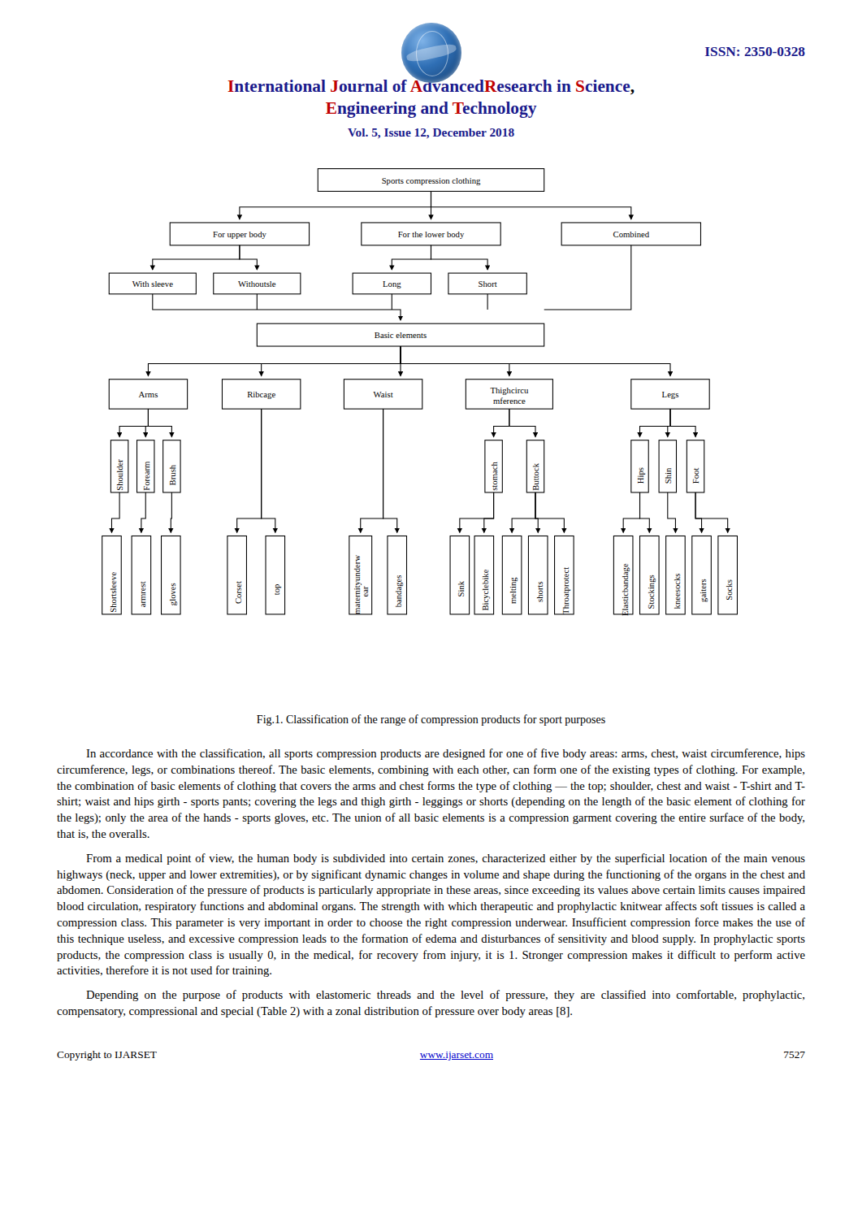ISSN: 2350-0328
International Journal of Advanced Research in Science,
Engineering and Technology
Vol. 5, Issue 12, December 2018
Sports compression clothing For upper body For the lower body Combined With sleeve Withoutsle Long Short Basic elements Arms Ribcage Waist Thighcircu mference Legs Shoulder Forearm Brush stomach Buttock Hips Shin Foot Shortsleeve armrest gloves Corset top maternityunderw ear bandages Sink Bicyclebike melting shorts Throatprotect Elasticbandage Stockings kneesocks gaiters Socks
Fig.1. Classification of the range of compression products for sport purposes
In accordance with the classification, all sports compression products are designed for one of five body areas: arms, chest, waist circumference, hips circumference, legs, or combinations thereof. The basic elements, combining with each other, can form one of the existing types of clothing. For example, the combination of basic elements of clothing that covers the arms and chest forms the type of clothing — the top; shoulder, chest and waist - T-shirt and T-shirt; waist and hips girth - sports pants; covering the legs and thigh girth - leggings or shorts (depending on the length of the basic element of clothing for the legs); only the area of the hands - sports gloves, etc. The union of all basic elements is a compression garment covering the entire surface of the body, that is, the overalls.
From a medical point of view, the human body is subdivided into certain zones, characterized either by the superficial location of the main venous highways (neck, upper and lower extremities), or by significant dynamic changes in volume and shape during the functioning of the organs in the chest and abdomen. Consideration of the pressure of products is particularly appropriate in these areas, since exceeding its values above certain limits causes impaired blood circulation, respiratory functions and abdominal organs. The strength with which therapeutic and prophylactic knitwear affects soft tissues is called a compression class. This parameter is very important in order to choose the right compression underwear. Insufficient compression force makes the use of this technique useless, and excessive compression leads to the formation of edema and disturbances of sensitivity and blood supply. In prophylactic sports products, the compression class is usually 0, in the medical, for recovery from injury, it is 1. Stronger compression makes it difficult to perform active activities, therefore it is not used for training.
Depending on the purpose of products with elastomeric threads and the level of pressure, they are classified into comfortable, prophylactic, compensatory, compressional and special (Table 2) with a zonal distribution of pressure over body areas [8].
Copyright to IJARSET
www.ijarset.com
7527